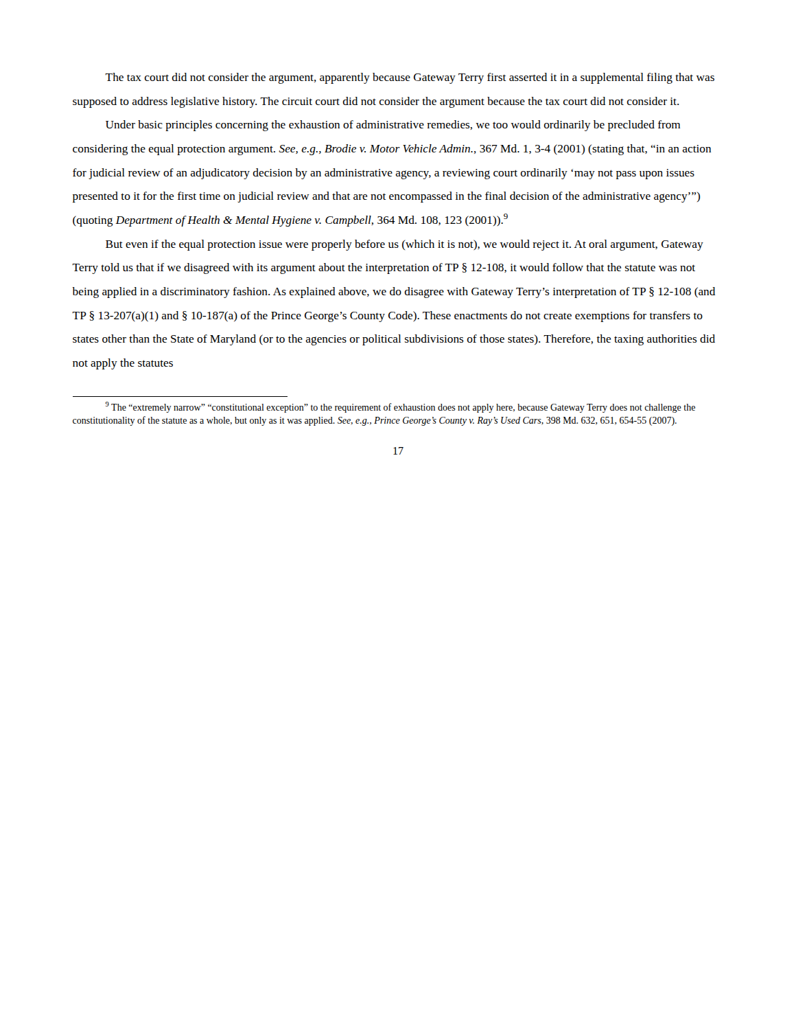The tax court did not consider the argument, apparently because Gateway Terry first asserted it in a supplemental filing that was supposed to address legislative history. The circuit court did not consider the argument because the tax court did not consider it.
Under basic principles concerning the exhaustion of administrative remedies, we too would ordinarily be precluded from considering the equal protection argument. See, e.g., Brodie v. Motor Vehicle Admin., 367 Md. 1, 3-4 (2001) (stating that, “in an action for judicial review of an adjudicatory decision by an administrative agency, a reviewing court ordinarily ‘may not pass upon issues presented to it for the first time on judicial review and that are not encompassed in the final decision of the administrative agency’”) (quoting Department of Health & Mental Hygiene v. Campbell, 364 Md. 108, 123 (2001)).9
But even if the equal protection issue were properly before us (which it is not), we would reject it. At oral argument, Gateway Terry told us that if we disagreed with its argument about the interpretation of TP § 12-108, it would follow that the statute was not being applied in a discriminatory fashion. As explained above, we do disagree with Gateway Terry’s interpretation of TP § 12-108 (and TP § 13-207(a)(1) and § 10-187(a) of the Prince George’s County Code). These enactments do not create exemptions for transfers to states other than the State of Maryland (or to the agencies or political subdivisions of those states). Therefore, the taxing authorities did not apply the statutes
9 The “extremely narrow” “constitutional exception” to the requirement of exhaustion does not apply here, because Gateway Terry does not challenge the constitutionality of the statute as a whole, but only as it was applied. See, e.g., Prince George’s County v. Ray’s Used Cars, 398 Md. 632, 651, 654-55 (2007).
17